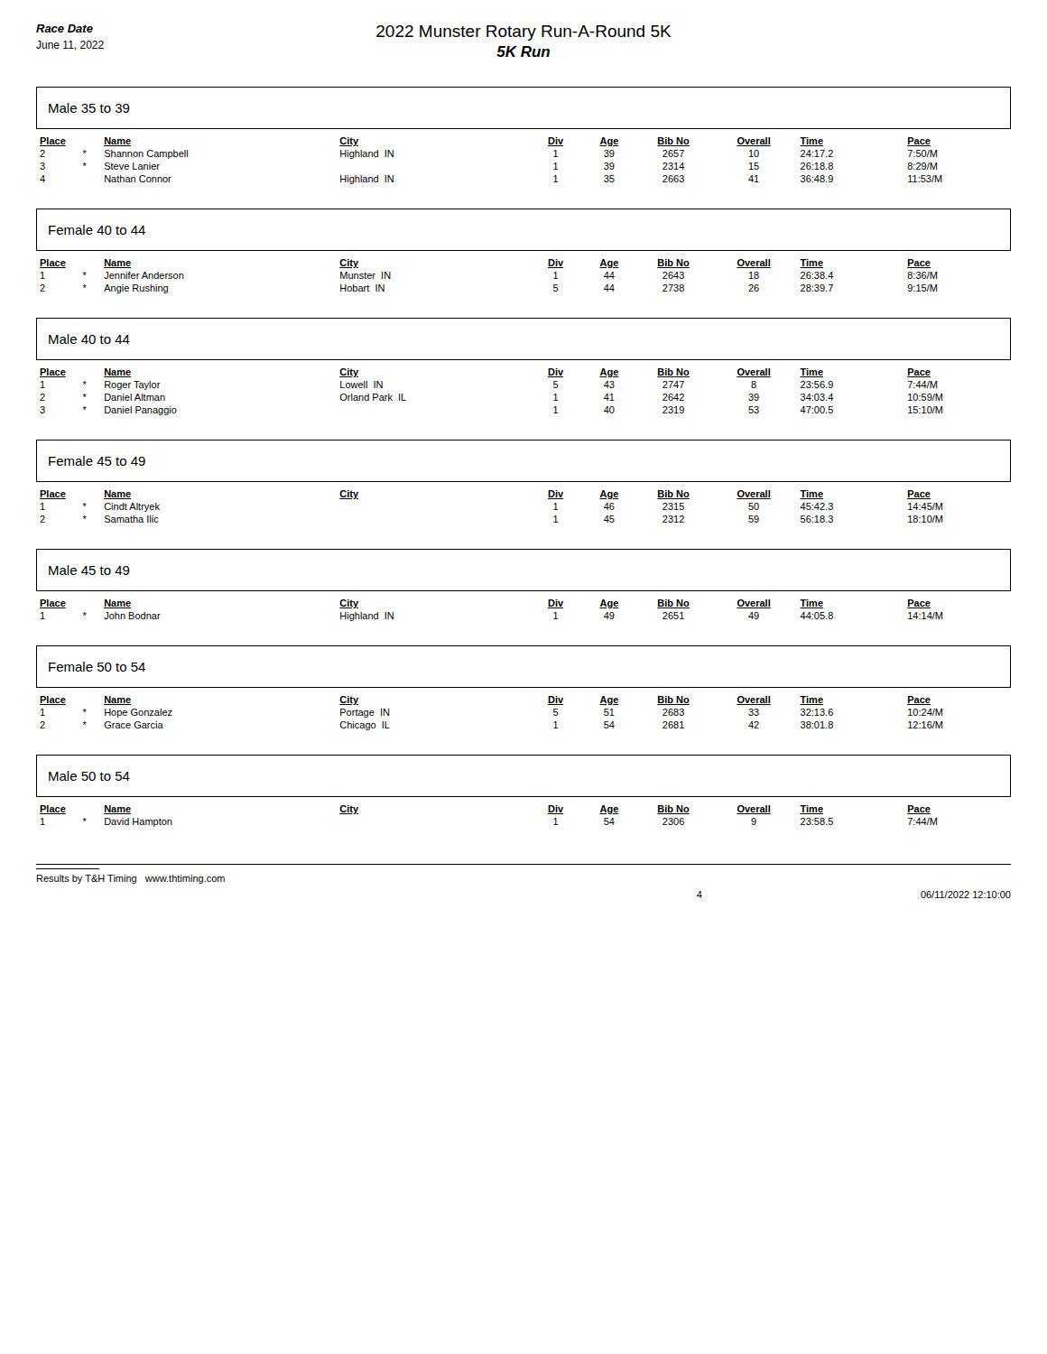Race Date June 11, 2022
2022 Munster Rotary Run-A-Round 5K
5K Run
Male 35 to 39
| Place | | Name | City | Div | Age | Bib No | Overall | Time | Pace |
| --- | --- | --- | --- | --- | --- | --- | --- | --- | --- |
| 2 | * | Shannon Campbell | Highland IN | 1 | 39 | 2657 | 10 | 24:17.2 | 7:50/M |
| 3 | * | Steve Lanier | | 1 | 39 | 2314 | 15 | 26:18.8 | 8:29/M |
| 4 | | Nathan Connor | Highland IN | 1 | 35 | 2663 | 41 | 36:48.9 | 11:53/M |
Female 40 to 44
| Place | | Name | City | Div | Age | Bib No | Overall | Time | Pace |
| --- | --- | --- | --- | --- | --- | --- | --- | --- | --- |
| 1 | * | Jennifer Anderson | Munster IN | 1 | 44 | 2643 | 18 | 26:38.4 | 8:36/M |
| 2 | * | Angie Rushing | Hobart IN | 5 | 44 | 2738 | 26 | 28:39.7 | 9:15/M |
Male 40 to 44
| Place | | Name | City | Div | Age | Bib No | Overall | Time | Pace |
| --- | --- | --- | --- | --- | --- | --- | --- | --- | --- |
| 1 | * | Roger Taylor | Lowell IN | 5 | 43 | 2747 | 8 | 23:56.9 | 7:44/M |
| 2 | * | Daniel Altman | Orland Park IL | 1 | 41 | 2642 | 39 | 34:03.4 | 10:59/M |
| 3 | * | Daniel Panaggio | | 1 | 40 | 2319 | 53 | 47:00.5 | 15:10/M |
Female 45 to 49
| Place | | Name | City | Div | Age | Bib No | Overall | Time | Pace |
| --- | --- | --- | --- | --- | --- | --- | --- | --- | --- |
| 1 | * | Cindt Altryek | | 1 | 46 | 2315 | 50 | 45:42.3 | 14:45/M |
| 2 | * | Samatha Ilic | | 1 | 45 | 2312 | 59 | 56:18.3 | 18:10/M |
Male 45 to 49
| Place | | Name | City | Div | Age | Bib No | Overall | Time | Pace |
| --- | --- | --- | --- | --- | --- | --- | --- | --- | --- |
| 1 | * | John Bodnar | Highland IN | 1 | 49 | 2651 | 49 | 44:05.8 | 14:14/M |
Female 50 to 54
| Place | | Name | City | Div | Age | Bib No | Overall | Time | Pace |
| --- | --- | --- | --- | --- | --- | --- | --- | --- | --- |
| 1 | * | Hope Gonzalez | Portage IN | 5 | 51 | 2683 | 33 | 32:13.6 | 10:24/M |
| 2 | * | Grace Garcia | Chicago IL | 1 | 54 | 2681 | 42 | 38:01.8 | 12:16/M |
Male 50 to 54
| Place | | Name | City | Div | Age | Bib No | Overall | Time | Pace |
| --- | --- | --- | --- | --- | --- | --- | --- | --- | --- |
| 1 | * | David Hampton | | 1 | 54 | 2306 | 9 | 23:58.5 | 7:44/M |
Results by T&H Timing www.thtiming.com
4
06/11/2022 12:10:00